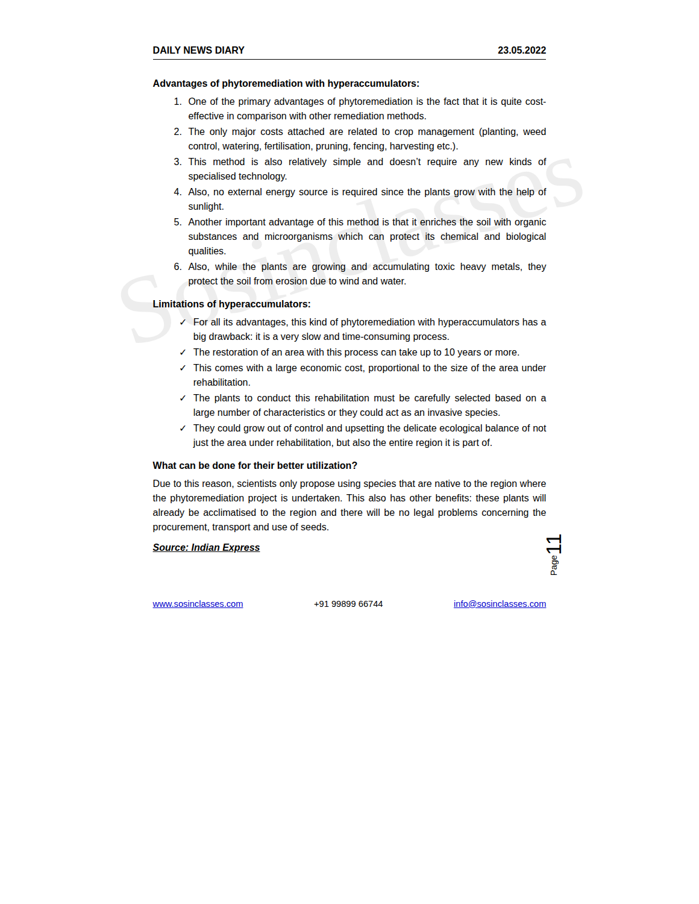DAILY NEWS DIARY 23.05.2022
Sosinclasses
Advantages of phytoremediation with hyperaccumulators:
One of the primary advantages of phytoremediation is the fact that it is quite cost-effective in comparison with other remediation methods.
The only major costs attached are related to crop management (planting, weed control, watering, fertilisation, pruning, fencing, harvesting etc.).
This method is also relatively simple and doesn’t require any new kinds of specialised technology.
Also, no external energy source is required since the plants grow with the help of sunlight.
Another important advantage of this method is that it enriches the soil with organic substances and microorganisms which can protect its chemical and biological qualities.
Also, while the plants are growing and accumulating toxic heavy metals, they protect the soil from erosion due to wind and water.
Limitations of hyperaccumulators:
For all its advantages, this kind of phytoremediation with hyperaccumulators has a big drawback: it is a very slow and time-consuming process.
The restoration of an area with this process can take up to 10 years or more.
This comes with a large economic cost, proportional to the size of the area under rehabilitation.
The plants to conduct this rehabilitation must be carefully selected based on a large number of characteristics or they could act as an invasive species.
They could grow out of control and upsetting the delicate ecological balance of not just the area under rehabilitation, but also the entire region it is part of.
What can be done for their better utilization?
Due to this reason, scientists only propose using species that are native to the region where the phytoremediation project is undertaken. This also has other benefits: these plants will already be acclimatised to the region and there will be no legal problems concerning the procurement, transport and use of seeds.
Source: Indian Express
Page11
www.sosinclasses.com +91 99899 66744 info@sosinclasses.com